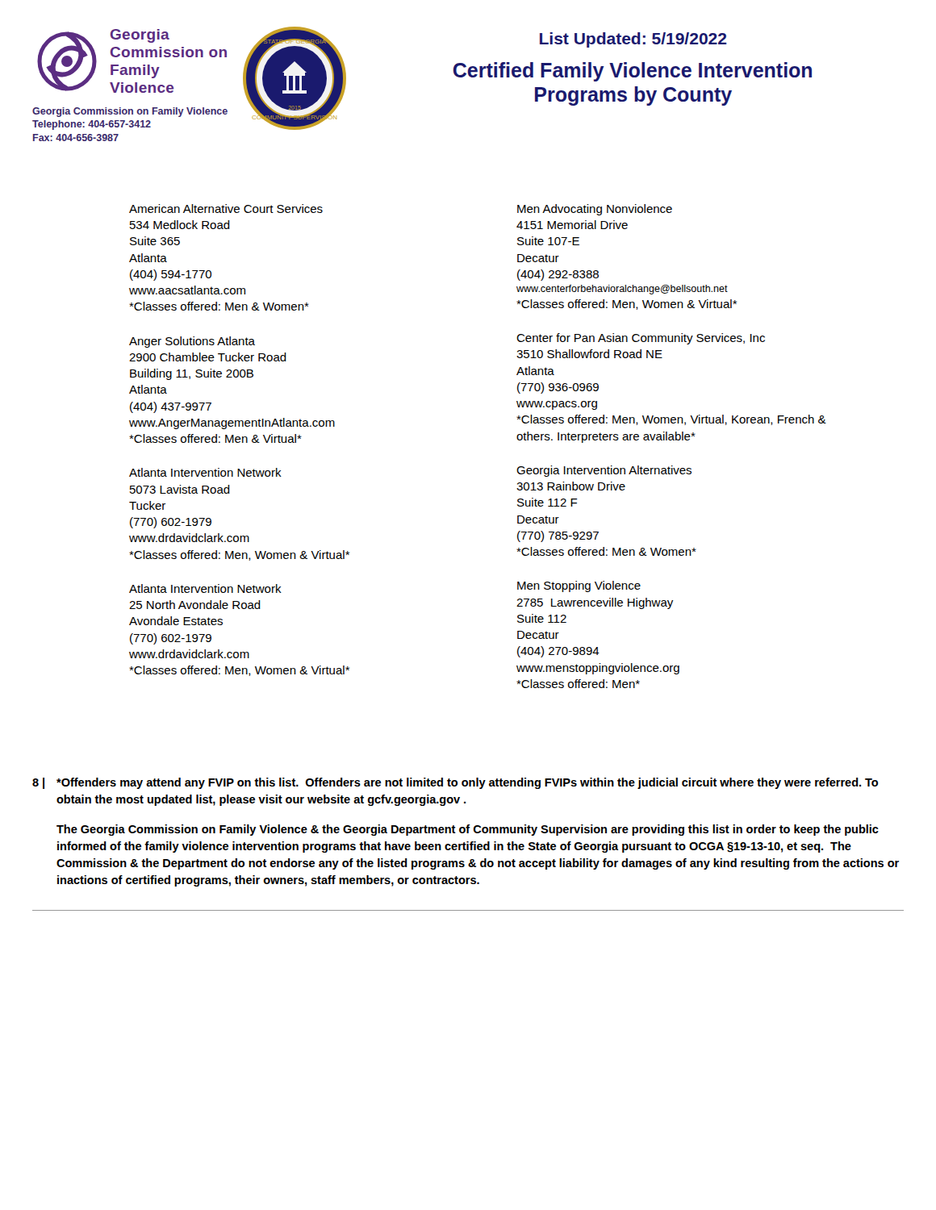Georgia
Commission on
Family
Violence
Georgia Commission on Family Violence
Telephone: 404-657-3412
Fax: 404-656-3987
STATE OF GEORGIA COMMUNITY SUPERVISION 2015
List Updated: 5/19/2022
Certified Family Violence Intervention
Programs by County
American Alternative Court Services
534 Medlock Road
Suite 365
Atlanta
(404) 594-1770
www.aacsatlanta.com
*Classes offered: Men & Women*
Anger Solutions Atlanta
2900 Chamblee Tucker Road
Building 11, Suite 200B
Atlanta
(404) 437-9977
www.AngerManagementInAtlanta.com
*Classes offered: Men & Virtual*
Atlanta Intervention Network
5073 Lavista Road
Tucker
(770) 602-1979
www.drdavidclark.com
*Classes offered: Men, Women & Virtual*
Atlanta Intervention Network
25 North Avondale Road
Avondale Estates
(770) 602-1979
www.drdavidclark.com
*Classes offered: Men, Women & Virtual*
Men Advocating Nonviolence
4151 Memorial Drive
Suite 107-E
Decatur
(404) 292-8388
www.centerforbehavioralchange@bellsouth.net
*Classes offered: Men, Women & Virtual*
Center for Pan Asian Community Services, Inc
3510 Shallowford Road NE
Atlanta
(770) 936-0969
www.cpacs.org
*Classes offered: Men, Women, Virtual, Korean, French & others. Interpreters are available*
Georgia Intervention Alternatives
3013 Rainbow Drive
Suite 112 F
Decatur
(770) 785-9297
*Classes offered: Men & Women*
Men Stopping Violence
2785 Lawrenceville Highway
Suite 112
Decatur
(404) 270-9894
www.menstoppingviolence.org
*Classes offered: Men*
8 |
*Offenders may attend any FVIP on this list. Offenders are not limited to only attending FVIPs within the judicial circuit where they were referred. To obtain the most updated list, please visit our website at gcfv.georgia.gov .
The Georgia Commission on Family Violence & the Georgia Department of Community Supervision are providing this list in order to keep the public informed of the family violence intervention programs that have been certified in the State of Georgia pursuant to OCGA §19-13-10, et seq. The Commission & the Department do not endorse any of the listed programs & do not accept liability for damages of any kind resulting from the actions or inactions of certified programs, their owners, staff members, or contractors.